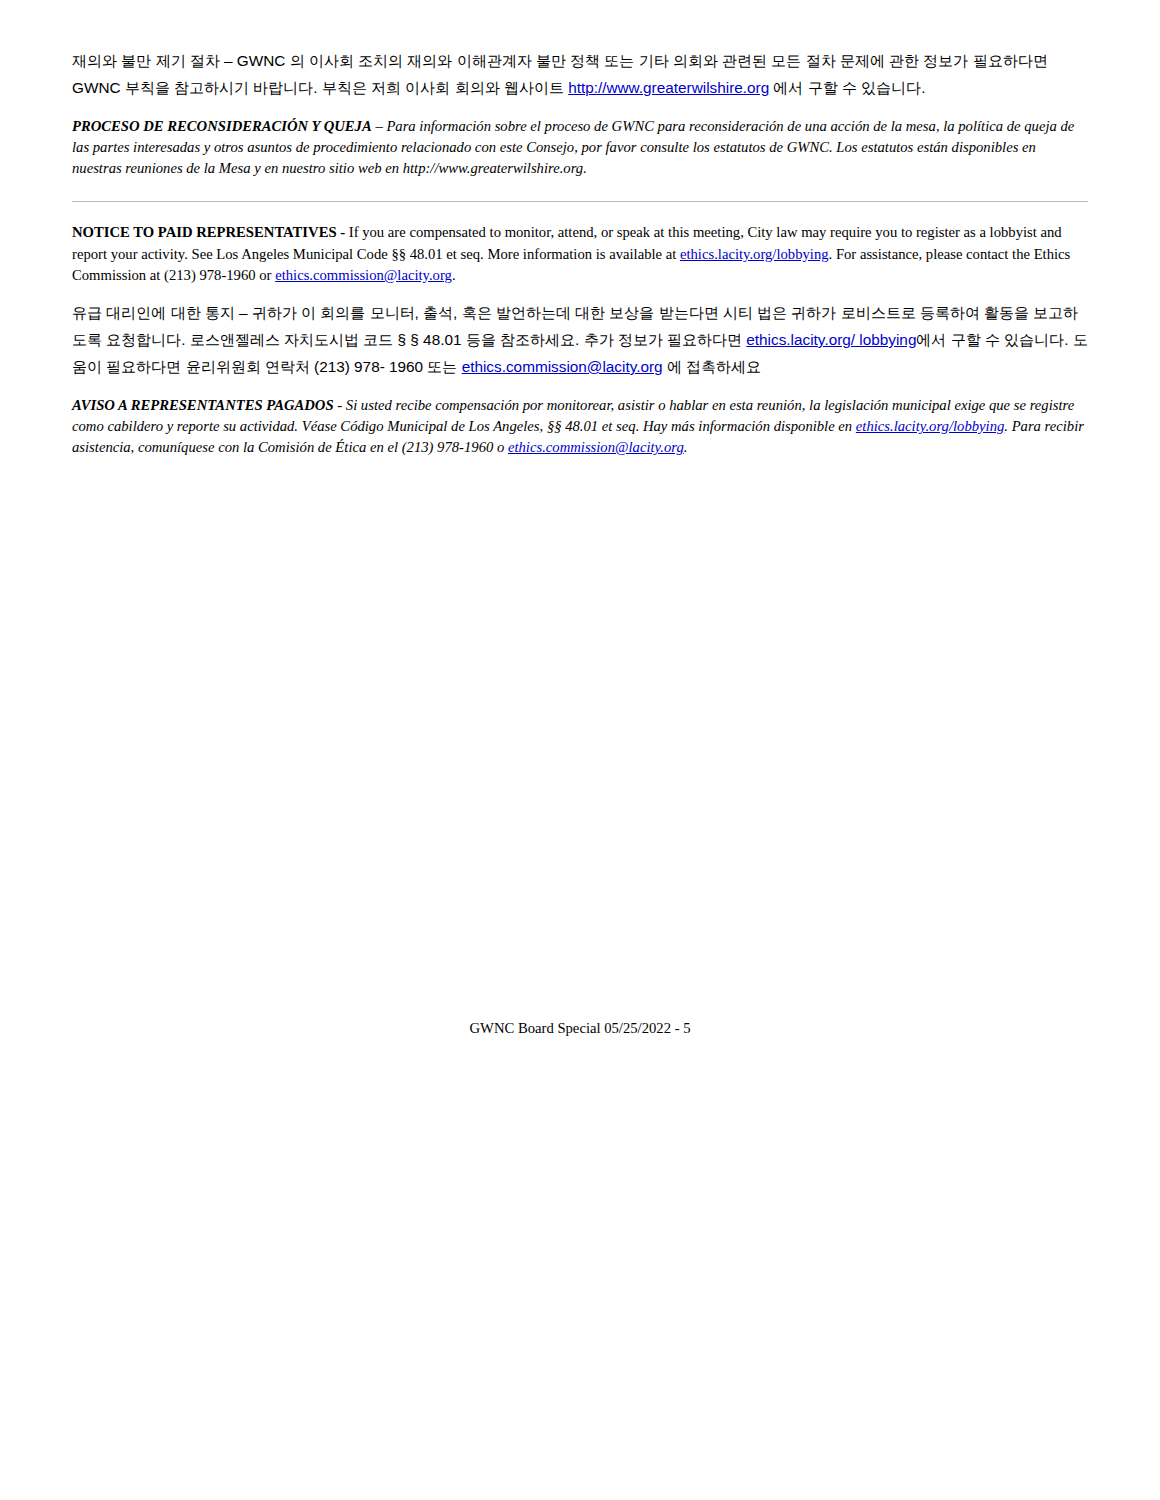재의와 불만 제기 절차 – GWNC 의 이사회 조치의 재의와 이해관계자 불만 정책 또는 기타 의회와 관련된 모든 절차 문제에 관한 정보가 필요하다면 GWNC 부칙을 참고하시기 바랍니다. 부칙은 저희 이사회 회의와 웹사이트 http://www.greaterwilshire.org 에서 구할 수 있습니다.
PROCESO DE RECONSIDERACIÓN Y QUEJA – Para información sobre el proceso de GWNC para reconsideración de una acción de la mesa, la política de queja de las partes interesadas y otros asuntos de procedimiento relacionado con este Consejo, por favor consulte los estatutos de GWNC. Los estatutos están disponibles en nuestras reuniones de la Mesa y en nuestro sitio web en http://www.greaterwilshire.org.
NOTICE TO PAID REPRESENTATIVES - If you are compensated to monitor, attend, or speak at this meeting, City law may require you to register as a lobbyist and report your activity. See Los Angeles Municipal Code §§ 48.01 et seq. More information is available at ethics.lacity.org/lobbying. For assistance, please contact the Ethics Commission at (213) 978-1960 or ethics.commission@lacity.org.
유급 대리인에 대한 통지 – 귀하가 이 회의를 모니터, 출석, 혹은 발언하는데 대한 보상을 받는다면 시티 법은 귀하가 로비스트로 등록하여 활동을 보고하도록 요청합니다. 로스앤젤레스 자치도시법 코드 § § 48.01 등을 참조하세요. 추가 정보가 필요하다면 ethics.lacity.org/ lobbying에서 구할 수 있습니다. 도움이 필요하다면 윤리위원회 연락처 (213) 978- 1960 또는 ethics.commission@lacity.org 에 접촉하세요
AVISO A REPRESENTANTES PAGADOS - Si usted recibe compensación por monitorear, asistir o hablar en esta reunión, la legislación municipal exige que se registre como cabildero y reporte su actividad. Véase Código Municipal de Los Angeles, §§ 48.01 et seq. Hay más información disponible en ethics.lacity.org/lobbying. Para recibir asistencia, comuníquese con la Comisión de Ética en el (213) 978-1960 o ethics.commission@lacity.org.
GWNC Board Special 05/25/2022 - 5